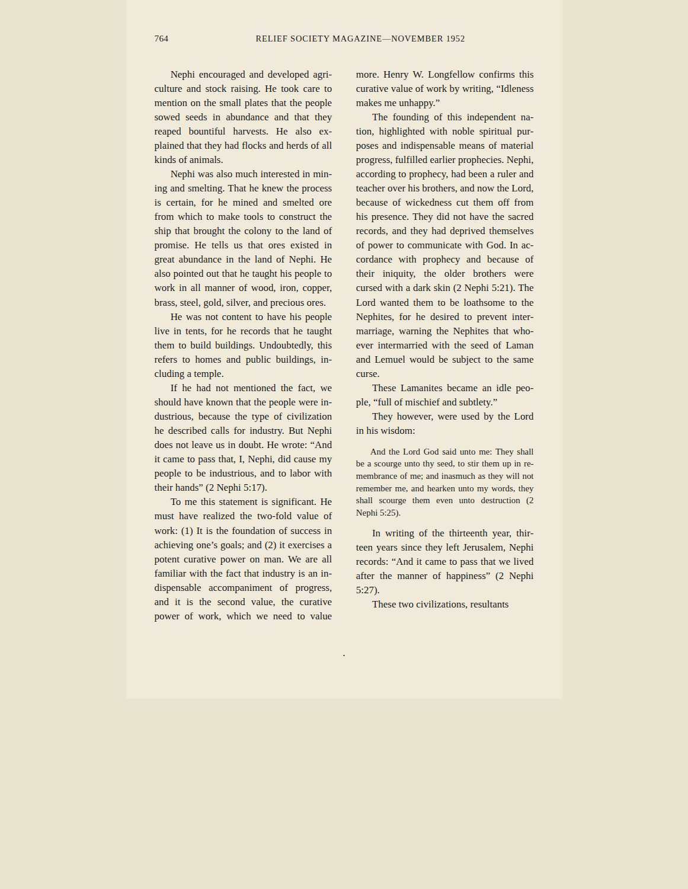764 RELIEF SOCIETY MAGAZINE—NOVEMBER 1952
Nephi encouraged and developed agriculture and stock raising. He took care to mention on the small plates that the people sowed seeds in abundance and that they reaped bountiful harvests. He also explained that they had flocks and herds of all kinds of animals.
Nephi was also much interested in mining and smelting. That he knew the process is certain, for he mined and smelted ore from which to make tools to construct the ship that brought the colony to the land of promise. He tells us that ores existed in great abundance in the land of Nephi. He also pointed out that he taught his people to work in all manner of wood, iron, copper, brass, steel, gold, silver, and precious ores.
He was not content to have his people live in tents, for he records that he taught them to build buildings. Undoubtedly, this refers to homes and public buildings, including a temple.
If he had not mentioned the fact, we should have known that the people were industrious, because the type of civilization he described calls for industry. But Nephi does not leave us in doubt. He wrote: “And it came to pass that, I, Nephi, did cause my people to be industrious, and to labor with their hands” (2 Nephi 5:17).
To me this statement is significant. He must have realized the two-fold value of work: (1) It is the foundation of success in achieving one’s goals; and (2) it exercises a potent curative power on man. We are all familiar with the fact that industry is an indispensable accompaniment of progress, and it is the second value, the curative power of work, which we need to value more. Henry W. Longfellow confirms this curative value of work by writing, “Idleness makes me unhappy.”
The founding of this independent nation, highlighted with noble spiritual purposes and indispensable means of material progress, fulfilled earlier prophecies. Nephi, according to prophecy, had been a ruler and teacher over his brothers, and now the Lord, because of wickedness cut them off from his presence. They did not have the sacred records, and they had deprived themselves of power to communicate with God. In accordance with prophecy and because of their iniquity, the older brothers were cursed with a dark skin (2 Nephi 5:21). The Lord wanted them to be loathsome to the Nephites, for he desired to prevent intermarriage, warning the Nephites that whoever intermarried with the seed of Laman and Lemuel would be subject to the same curse.
These Lamanites became an idle people, “full of mischief and subtlety.”
They however, were used by the Lord in his wisdom:
And the Lord God said unto me: They shall be a scourge unto thy seed, to stir them up in remembrance of me; and inasmuch as they will not remember me, and hearken unto my words, they shall scourge them even unto destruction (2 Nephi 5:25).
In writing of the thirteenth year, thirteen years since they left Jerusalem, Nephi records: “And it came to pass that we lived after the manner of happiness” (2 Nephi 5:27).
These two civilizations, resultants
·